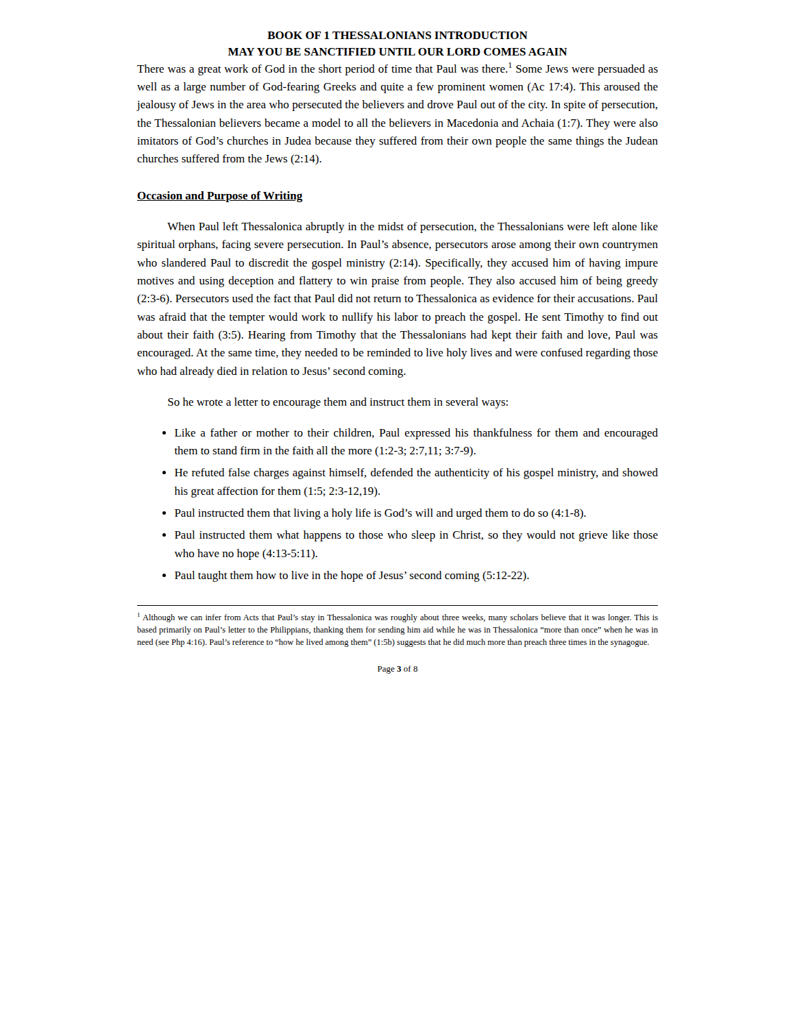Book of 1 Thessalonians Introduction May You Be Sanctified Until Our Lord Comes Again
There was a great work of God in the short period of time that Paul was there.1 Some Jews were persuaded as well as a large number of God-fearing Greeks and quite a few prominent women (Ac 17:4). This aroused the jealousy of Jews in the area who persecuted the believers and drove Paul out of the city. In spite of persecution, the Thessalonian believers became a model to all the believers in Macedonia and Achaia (1:7). They were also imitators of God’s churches in Judea because they suffered from their own people the same things the Judean churches suffered from the Jews (2:14).
Occasion and Purpose of Writing
When Paul left Thessalonica abruptly in the midst of persecution, the Thessalonians were left alone like spiritual orphans, facing severe persecution. In Paul’s absence, persecutors arose among their own countrymen who slandered Paul to discredit the gospel ministry (2:14). Specifically, they accused him of having impure motives and using deception and flattery to win praise from people. They also accused him of being greedy (2:3-6). Persecutors used the fact that Paul did not return to Thessalonica as evidence for their accusations. Paul was afraid that the tempter would work to nullify his labor to preach the gospel. He sent Timothy to find out about their faith (3:5). Hearing from Timothy that the Thessalonians had kept their faith and love, Paul was encouraged. At the same time, they needed to be reminded to live holy lives and were confused regarding those who had already died in relation to Jesus’ second coming.
So he wrote a letter to encourage them and instruct them in several ways:
Like a father or mother to their children, Paul expressed his thankfulness for them and encouraged them to stand firm in the faith all the more (1:2-3; 2:7,11; 3:7-9).
He refuted false charges against himself, defended the authenticity of his gospel ministry, and showed his great affection for them (1:5; 2:3-12,19).
Paul instructed them that living a holy life is God’s will and urged them to do so (4:1-8).
Paul instructed them what happens to those who sleep in Christ, so they would not grieve like those who have no hope (4:13-5:11).
Paul taught them how to live in the hope of Jesus’ second coming (5:12-22).
1 Although we can infer from Acts that Paul’s stay in Thessalonica was roughly about three weeks, many scholars believe that it was longer. This is based primarily on Paul’s letter to the Philippians, thanking them for sending him aid while he was in Thessalonica “more than once” when he was in need (see Php 4:16). Paul’s reference to “how he lived among them” (1:5b) suggests that he did much more than preach three times in the synagogue.
Page 3 of 8